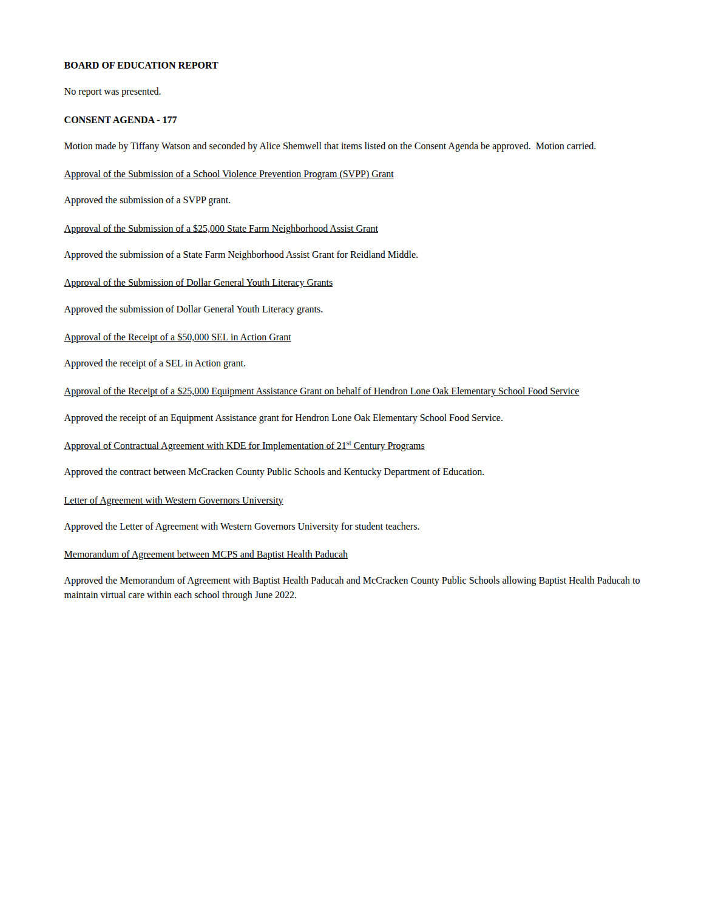BOARD OF EDUCATION REPORT
No report was presented.
CONSENT AGENDA - 177
Motion made by Tiffany Watson and seconded by Alice Shemwell that items listed on the Consent Agenda be approved. Motion carried.
Approval of the Submission of a School Violence Prevention Program (SVPP) Grant
Approved the submission of a SVPP grant.
Approval of the Submission of a $25,000 State Farm Neighborhood Assist Grant
Approved the submission of a State Farm Neighborhood Assist Grant for Reidland Middle.
Approval of the Submission of Dollar General Youth Literacy Grants
Approved the submission of Dollar General Youth Literacy grants.
Approval of the Receipt of a $50,000 SEL in Action Grant
Approved the receipt of a SEL in Action grant.
Approval of the Receipt of a $25,000 Equipment Assistance Grant on behalf of Hendron Lone Oak Elementary School Food Service
Approved the receipt of an Equipment Assistance grant for Hendron Lone Oak Elementary School Food Service.
Approval of Contractual Agreement with KDE for Implementation of 21st Century Programs
Approved the contract between McCracken County Public Schools and Kentucky Department of Education.
Letter of Agreement with Western Governors University
Approved the Letter of Agreement with Western Governors University for student teachers.
Memorandum of Agreement between MCPS and Baptist Health Paducah
Approved the Memorandum of Agreement with Baptist Health Paducah and McCracken County Public Schools allowing Baptist Health Paducah to maintain virtual care within each school through June 2022.